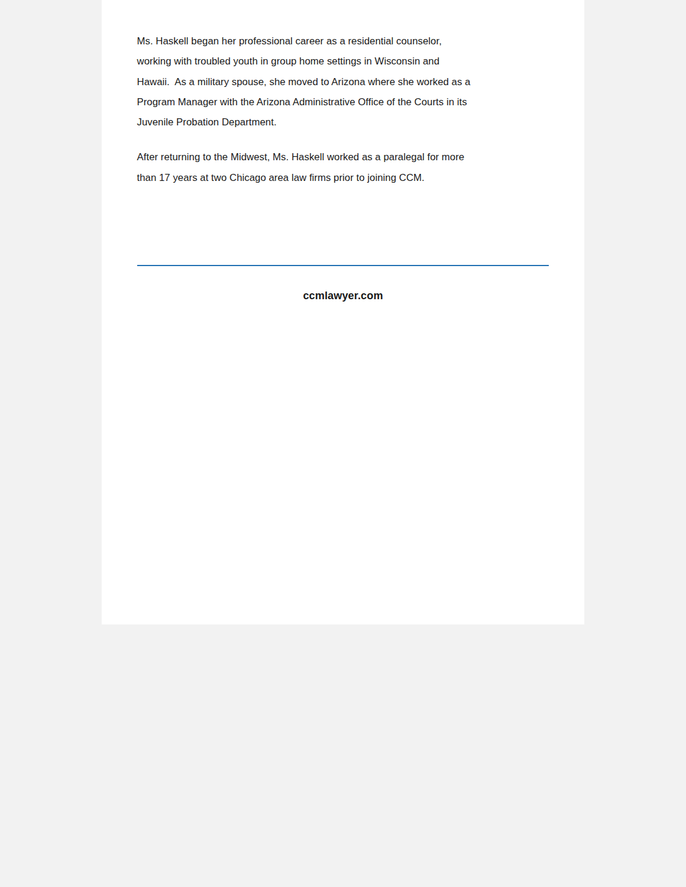Ms. Haskell began her professional career as a residential counselor, working with troubled youth in group home settings in Wisconsin and Hawaii. As a military spouse, she moved to Arizona where she worked as a Program Manager with the Arizona Administrative Office of the Courts in its Juvenile Probation Department.
After returning to the Midwest, Ms. Haskell worked as a paralegal for more than 17 years at two Chicago area law firms prior to joining CCM.
ccmlawyer.com